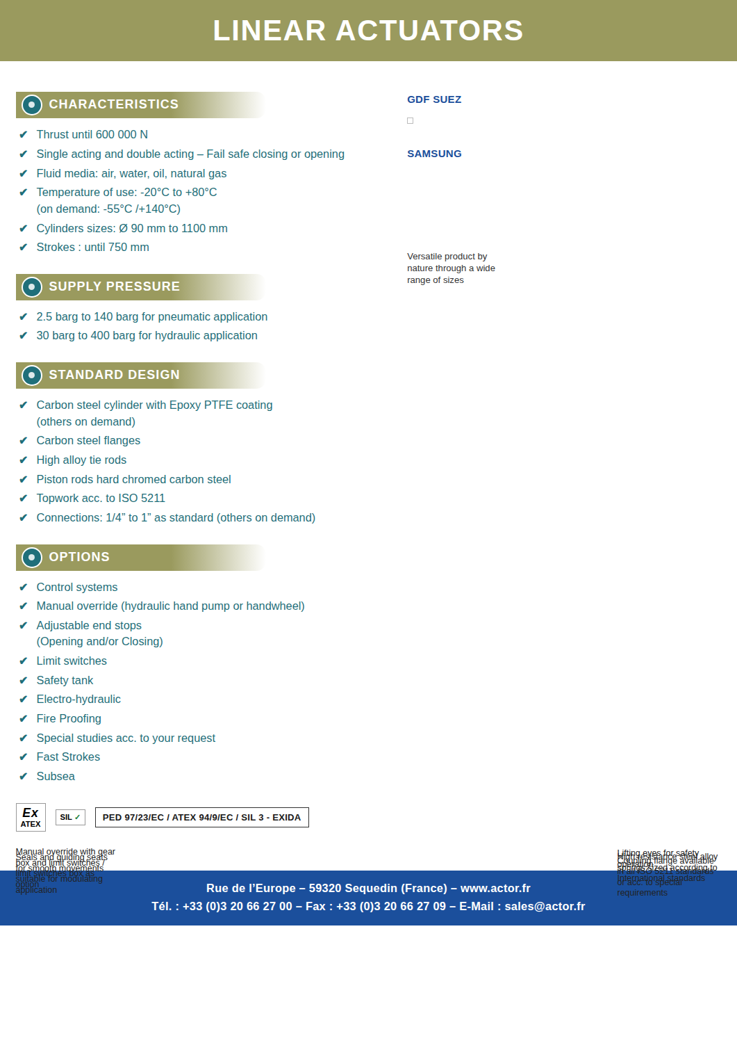Linear Actuators
Characteristics
Thrust until 600 000 N
Single acting and double acting – Fail safe closing or opening
Fluid media: air, water, oil, natural gas
Temperature of use: -20°C to +80°C(on demand: -55°C /+140°C)
Cylinders sizes: Ø 90 mm to 1100 mm
Strokes : until 750 mm
Supply Pressure
2.5 barg to 140 barg for pneumatic application
30 barg to 400 barg for hydraulic application
Standard Design
Carbon steel cylinder with Epoxy PTFE coating(others on demand)
Carbon steel flanges
High alloy tie rods
Piston rods hard chromed carbon steel
Topwork acc. to ISO 5211
Connections: 1/4” to 1” as standard (others on demand)
Options
Control systems
Manual override (hydraulic hand pump or handwheel)
Adjustable end stops(Opening and/or Closing)
Limit switches
Safety tank
Electro-hydraulic
Fire Proofing
Special studies acc. to your request
Fast Strokes
Subsea
Ex ATEX
SIL ✓
PED 97/23/EC / ATEX 94/9/EC / SIL 3 - EXIDA
GDF SUEZ
SAMSUNG
Versatile product by nature through a wide range of sizes
Manual override with gear box and limit switches / limit switches box as option
Seals and guiding seats for smooth movements suitable for modulating application
Lifting eyes for safety operation
High resistance steel alloy springs sized according to International standards
Coupling flange available in all ISO 5211 standards or acc. to special requirements
Rue de l’Europe – 59320 Sequedin (France) – www.actor.fr
Tél. : +33 (0)3 20 66 27 00 – Fax : +33 (0)3 20 66 27 09 – E-Mail : sales@actor.fr